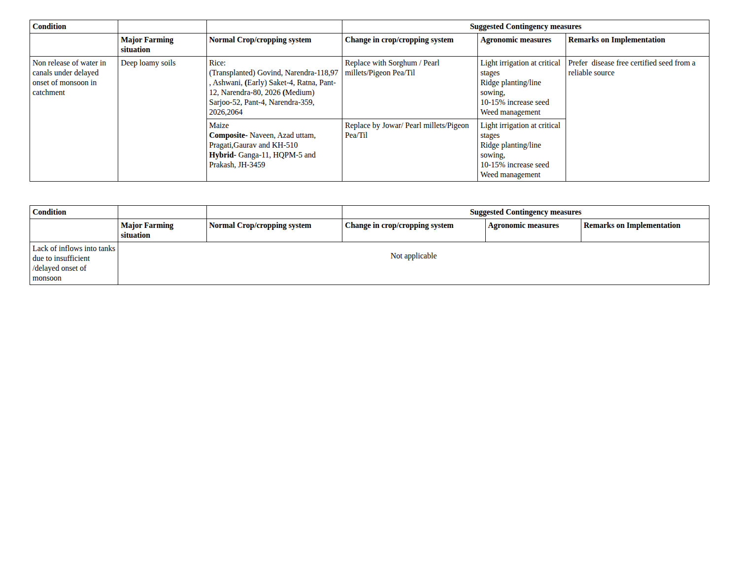| Condition | | | Suggested Contingency measures |
| | Major Farming situation | Normal Crop/cropping system | Change in crop/cropping system | Agronomic measures | Remarks on Implementation |
| Non release of water in canals under delayed onset of monsoon in catchment | Deep loamy soils | Rice: (Transplanted) Govind, Narendra-118,97 , Ashwani, ( Early) Saket-4, Ratna, Pant-12, Narendra-80, 2026 ( Medium) Sarjoo-52, Pant-4, Narendra-359, 2026,2064 | Replace with Sorghum / Pearl millets/Pigeon Pea/Til | Light irrigation at critical stages Ridge planting/line sowing, 10-15% increase seed Weed management | Prefer disease free certified seed from a reliable source |
| Maize Composite- Naveen, Azad uttam, Pragati,Gaurav and KH-510 Hybrid- Ganga-11, HQPM-5 and Prakash, JH-3459 | Replace by Jowar/ Pearl millets/Pigeon Pea/Til | Light irrigation at critical stages Ridge planting/line sowing, 10-15% increase seed Weed management |
| Condition | | | Suggested Contingency measures |
| | Major Farming situation | Normal Crop/cropping system | Change in crop/cropping system | Agronomic measures | Remarks on Implementation |
| Lack of inflows into tanks due to insufficient /delayed onset of monsoon | Not applicable |